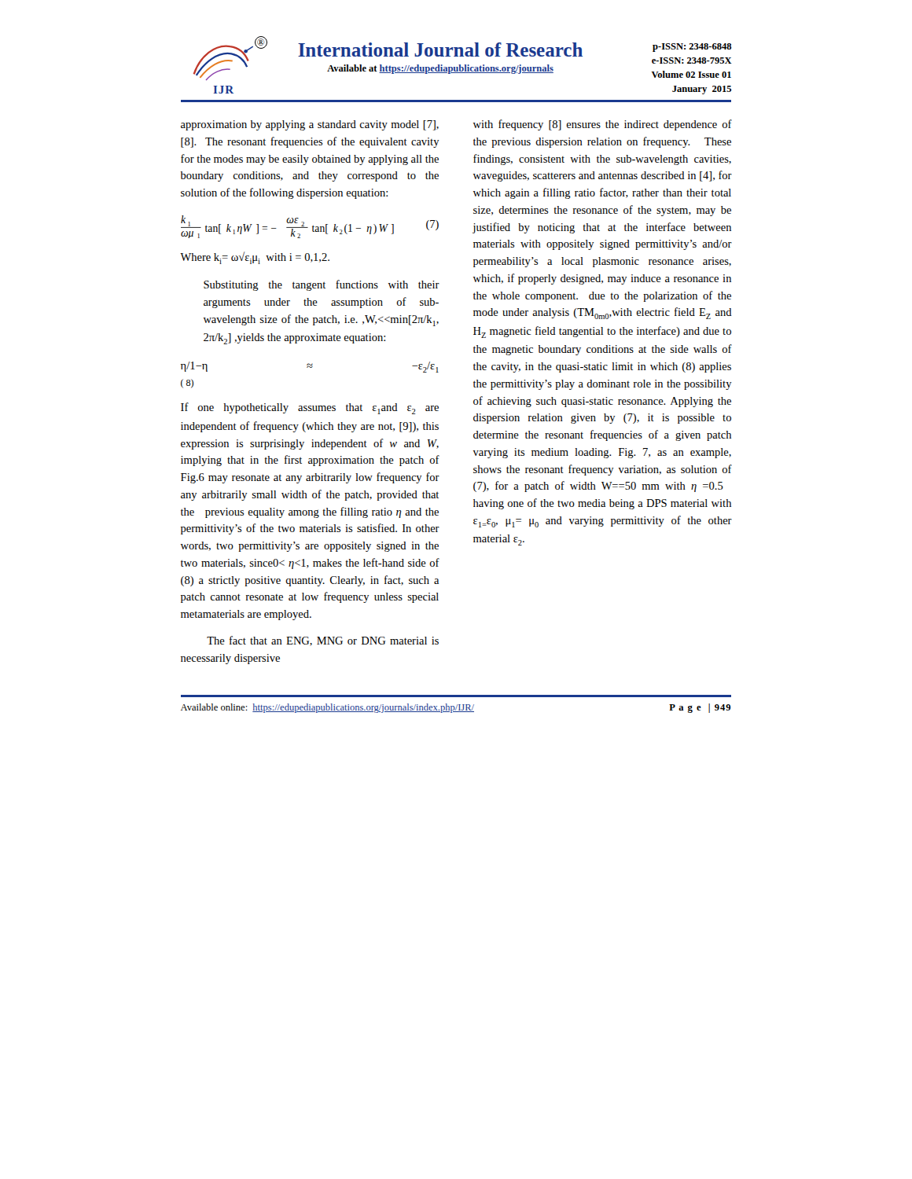®
IJR
International Journal of Research
Available at https://edupediapublications.org/journals
p-ISSN: 2348-6848
e-ISSN: 2348-795X
Volume 02 Issue 01
January 2015
approximation by applying a standard cavity model [7], [8]. The resonant frequencies of the equivalent cavity for the modes may be easily obtained by applying all the boundary conditions, and they correspond to the solution of the following dispersion equation:
k 1 ωμ 1 tan[ k 1 ηW ] = − ωε 2 k 2 tan[ k 2 (1 − η ) W ] (7)
Where ki= ω√εiμi with i = 0,1,2.
Substituting the tangent functions with their arguments under the assumption of sub- wavelength size of the patch, i.e. ,W,<<min[2π/k1, 2π/k2] ,yields the approximate equation:
η/1−η ≈ −ε2/ε1
( 8)
If one hypothetically assumes that ε1and ε2 are independent of frequency (which they are not, [9]), this expression is surprisingly independent of w and W, implying that in the first approximation the patch of Fig.6 may resonate at any arbitrarily low frequency for any arbitrarily small width of the patch, provided that the previous equality among the filling ratio η and the permittivity’s of the two materials is satisfied. In other words, two permittivity’s are oppositely signed in the two materials, since0< η<1, makes the left-hand side of (8) a strictly positive quantity. Clearly, in fact, such a patch cannot resonate at low frequency unless special metamaterials are employed.
The fact that an ENG, MNG or DNG material is necessarily dispersive
with frequency [8] ensures the indirect dependence of the previous dispersion relation on frequency. These findings, consistent with the sub-wavelength cavities, waveguides, scatterers and antennas described in [4], for which again a filling ratio factor, rather than their total size, determines the resonance of the system, may be justified by noticing that at the interface between materials with oppositely signed permittivity’s and/or permeability’s a local plasmonic resonance arises, which, if properly designed, may induce a resonance in the whole component. due to the polarization of the mode under analysis (TM0m0,with electric field EZ and HZ magnetic field tangential to the interface) and due to the magnetic boundary conditions at the side walls of the cavity, in the quasi-static limit in which (8) applies the permittivity’s play a dominant role in the possibility of achieving such quasi-static resonance. Applying the dispersion relation given by (7), it is possible to determine the resonant frequencies of a given patch varying its medium loading. Fig. 7, as an example, shows the resonant frequency variation, as solution of (7), for a patch of width W==50 mm with η =0.5 having one of the two media being a DPS material with ε1=ε0, μ1= μ0 and varying permittivity of the other material ε2.
Available online: https://edupediapublications.org/journals/index.php/IJR/
P a g e | 949